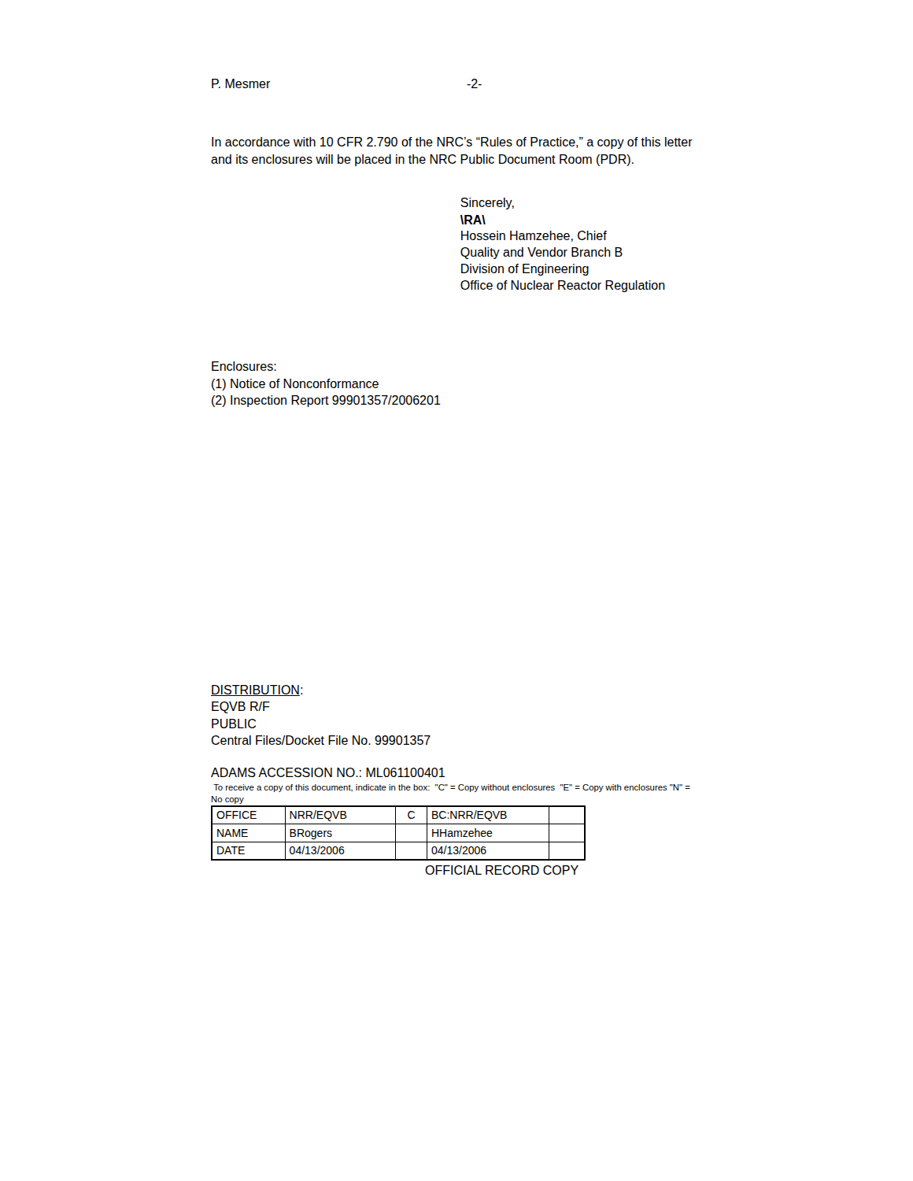P. Mesmer
-2-
In accordance with 10 CFR 2.790 of the NRC’s “Rules of Practice,” a copy of this letter and its enclosures will be placed in the NRC Public Document Room (PDR).
Sincerely,
\RA\
Hossein Hamzehee, Chief
Quality and Vendor Branch B
Division of Engineering
Office of Nuclear Reactor Regulation
Enclosures:
(1) Notice of Nonconformance
(2) Inspection Report 99901357/2006201
DISTRIBUTION:
EQVB R/F
PUBLIC
Central Files/Docket File No. 99901357
ADAMS ACCESSION NO.: ML061100401
To receive a copy of this document, indicate in the box: "C" = Copy without enclosures "E" = Copy with enclosures "N" = No copy
| OFFICE | NRR/EQVB | C | BC:NRR/EQVB | |
| NAME | BRogers | | HHamzehee | |
| DATE | 04/13/2006 | | 04/13/2006 | |
OFFICIAL RECORD COPY